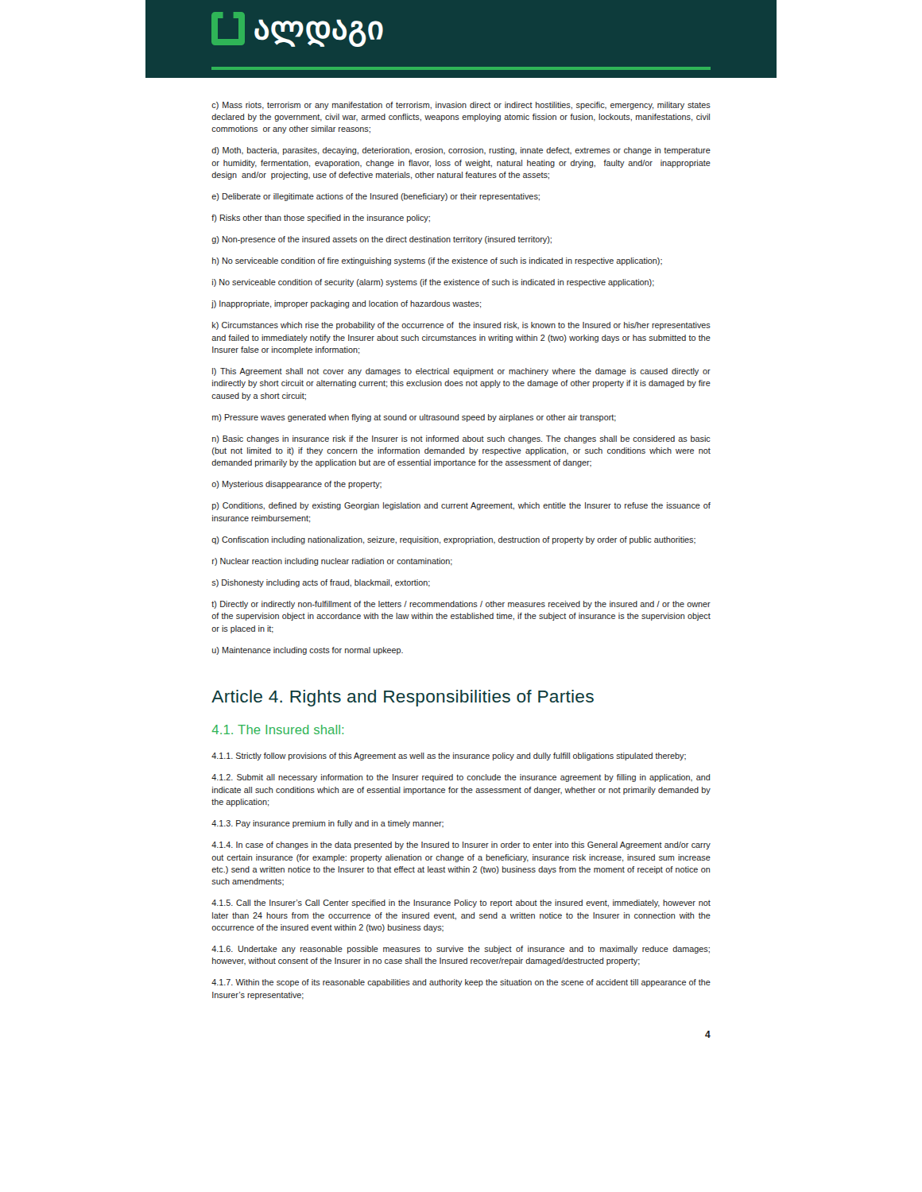ალდაგი
c) Mass riots, terrorism or any manifestation of terrorism, invasion direct or indirect hostilities, specific, emergency, military states declared by the government, civil war, armed conflicts, weapons employing atomic fission or fusion, lockouts, manifestations, civil commotions or any other similar reasons;
d) Moth, bacteria, parasites, decaying, deterioration, erosion, corrosion, rusting, innate defect, extremes or change in temperature or humidity, fermentation, evaporation, change in flavor, loss of weight, natural heating or drying, faulty and/or inappropriate design and/or projecting, use of defective materials, other natural features of the assets;
e) Deliberate or illegitimate actions of the Insured (beneficiary) or their representatives;
f) Risks other than those specified in the insurance policy;
g) Non-presence of the insured assets on the direct destination territory (insured territory);
h) No serviceable condition of fire extinguishing systems (if the existence of such is indicated in respective application);
i) No serviceable condition of security (alarm) systems (if the existence of such is indicated in respective application);
j) Inappropriate, improper packaging and location of hazardous wastes;
k) Circumstances which rise the probability of the occurrence of the insured risk, is known to the Insured or his/her representatives and failed to immediately notify the Insurer about such circumstances in writing within 2 (two) working days or has submitted to the Insurer false or incomplete information;
l) This Agreement shall not cover any damages to electrical equipment or machinery where the damage is caused directly or indirectly by short circuit or alternating current; this exclusion does not apply to the damage of other property if it is damaged by fire caused by a short circuit;
m) Pressure waves generated when flying at sound or ultrasound speed by airplanes or other air transport;
n) Basic changes in insurance risk if the Insurer is not informed about such changes. The changes shall be considered as basic (but not limited to it) if they concern the information demanded by respective application, or such conditions which were not demanded primarily by the application but are of essential importance for the assessment of danger;
o) Mysterious disappearance of the property;
p) Conditions, defined by existing Georgian legislation and current Agreement, which entitle the Insurer to refuse the issuance of insurance reimbursement;
q) Confiscation including nationalization, seizure, requisition, expropriation, destruction of property by order of public authorities;
r) Nuclear reaction including nuclear radiation or contamination;
s) Dishonesty including acts of fraud, blackmail, extortion;
t) Directly or indirectly non-fulfillment of the letters / recommendations / other measures received by the insured and / or the owner of the supervision object in accordance with the law within the established time, if the subject of insurance is the supervision object or is placed in it;
u) Maintenance including costs for normal upkeep.
Article 4. Rights and Responsibilities of Parties
4.1. The Insured shall:
4.1.1. Strictly follow provisions of this Agreement as well as the insurance policy and dully fulfill obligations stipulated thereby;
4.1.2. Submit all necessary information to the Insurer required to conclude the insurance agreement by filling in application, and indicate all such conditions which are of essential importance for the assessment of danger, whether or not primarily demanded by the application;
4.1.3. Pay insurance premium in fully and in a timely manner;
4.1.4. In case of changes in the data presented by the Insured to Insurer in order to enter into this General Agreement and/or carry out certain insurance (for example: property alienation or change of a beneficiary, insurance risk increase, insured sum increase etc.) send a written notice to the Insurer to that effect at least within 2 (two) business days from the moment of receipt of notice on such amendments;
4.1.5. Call the Insurer’s Call Center specified in the Insurance Policy to report about the insured event, immediately, however not later than 24 hours from the occurrence of the insured event, and send a written notice to the Insurer in connection with the occurrence of the insured event within 2 (two) business days;
4.1.6. Undertake any reasonable possible measures to survive the subject of insurance and to maximally reduce damages; however, without consent of the Insurer in no case shall the Insured recover/repair damaged/destructed property;
4.1.7. Within the scope of its reasonable capabilities and authority keep the situation on the scene of accident till appearance of the Insurer’s representative;
4